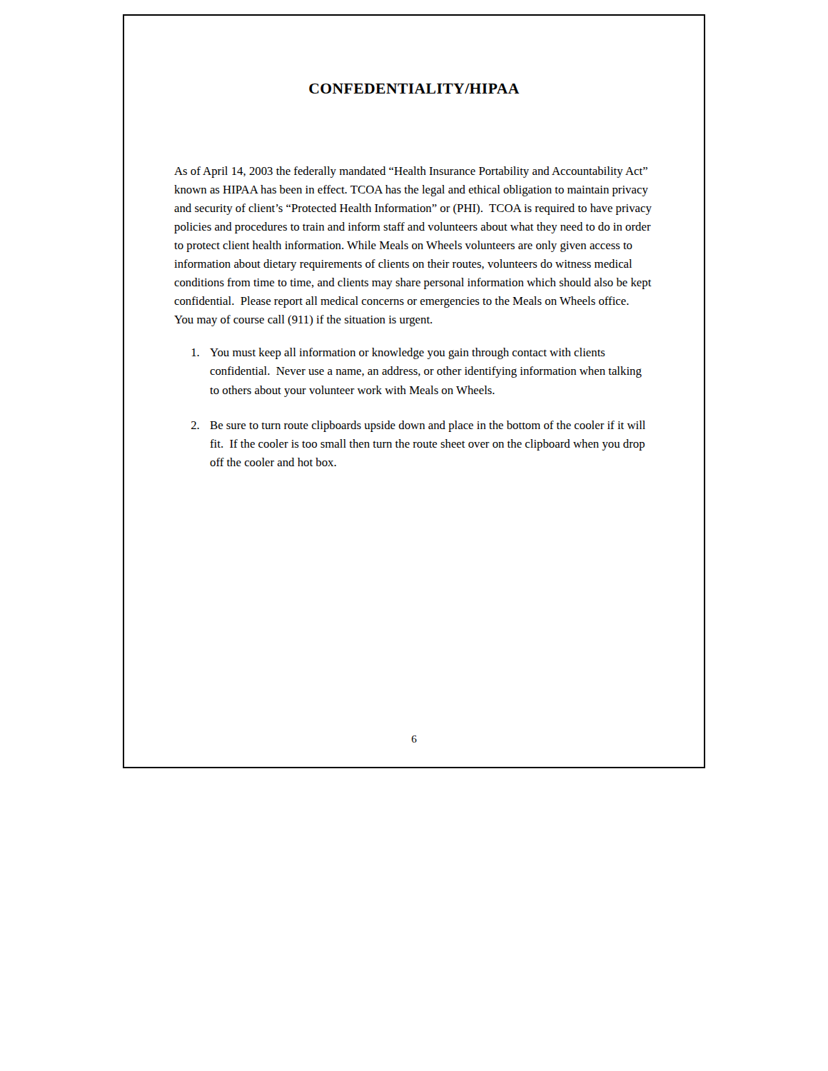CONFEDENTIALITY/HIPAA
As of April 14, 2003 the federally mandated “Health Insurance Portability and Accountability Act” known as HIPAA has been in effect. TCOA has the legal and ethical obligation to maintain privacy and security of client’s “Protected Health Information” or (PHI). TCOA is required to have privacy policies and procedures to train and inform staff and volunteers about what they need to do in order to protect client health information. While Meals on Wheels volunteers are only given access to information about dietary requirements of clients on their routes, volunteers do witness medical conditions from time to time, and clients may share personal information which should also be kept confidential. Please report all medical concerns or emergencies to the Meals on Wheels office. You may of course call (911) if the situation is urgent.
You must keep all information or knowledge you gain through contact with clients confidential. Never use a name, an address, or other identifying information when talking to others about your volunteer work with Meals on Wheels.
Be sure to turn route clipboards upside down and place in the bottom of the cooler if it will fit. If the cooler is too small then turn the route sheet over on the clipboard when you drop off the cooler and hot box.
6